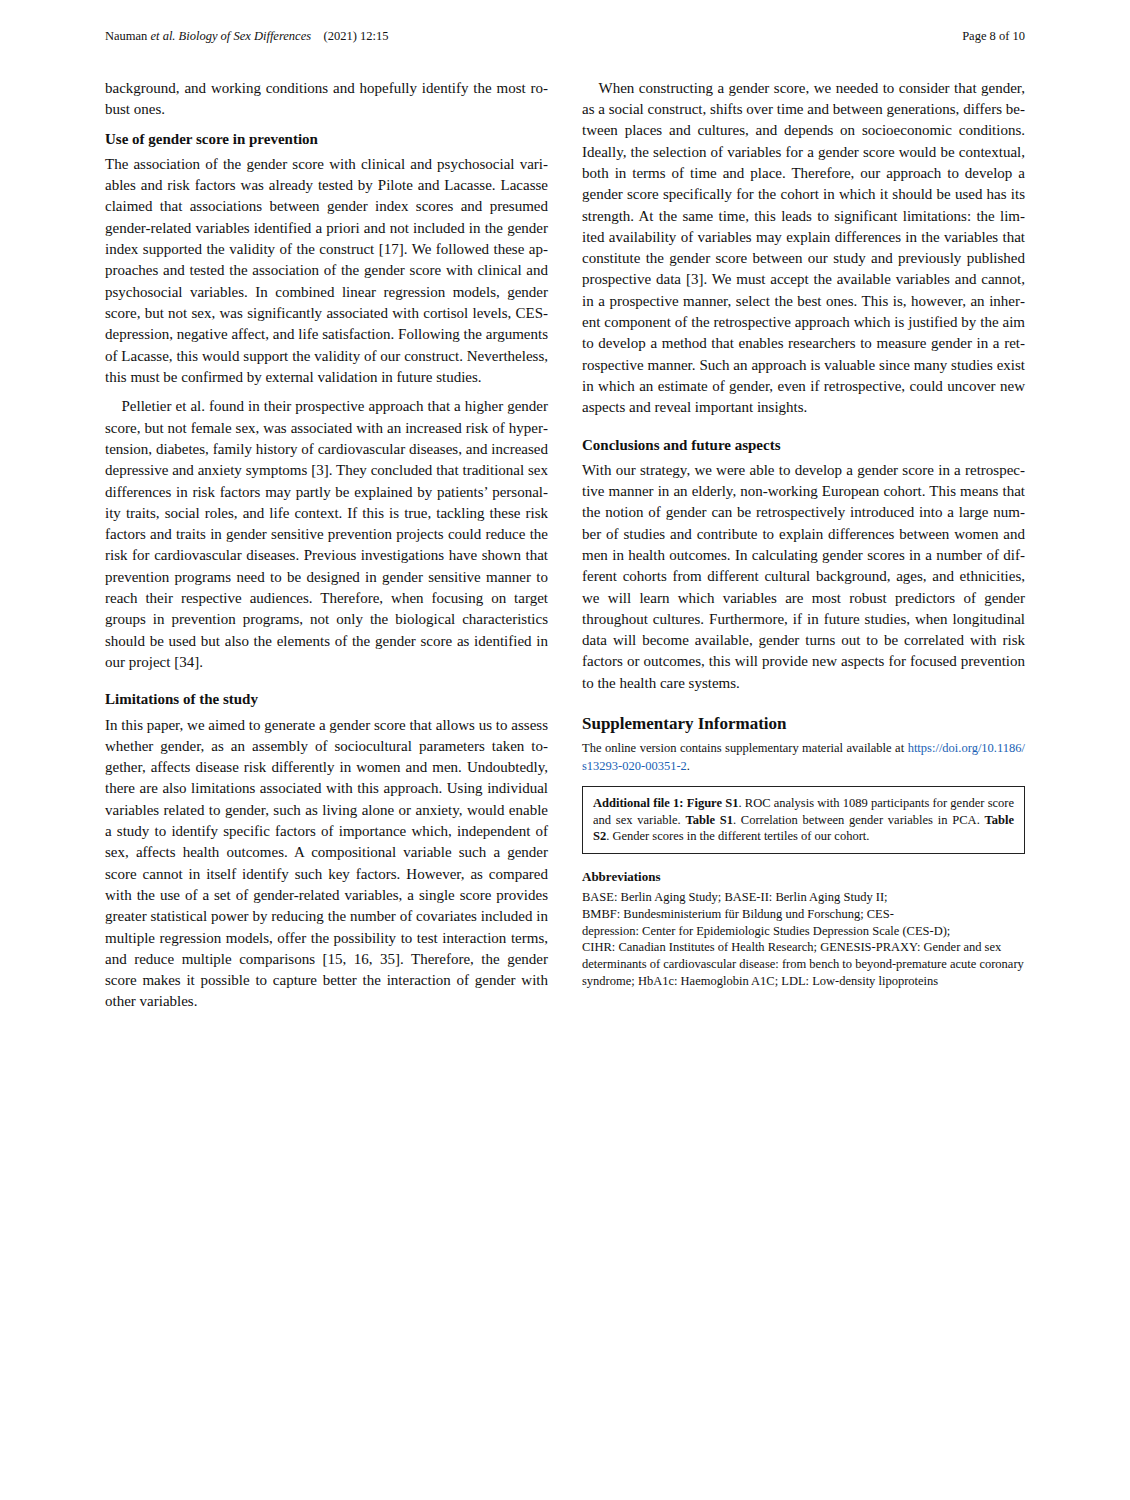Nauman et al. Biology of Sex Differences (2021) 12:15
Page 8 of 10
background, and working conditions and hopefully identify the most robust ones.
Use of gender score in prevention
The association of the gender score with clinical and psychosocial variables and risk factors was already tested by Pilote and Lacasse. Lacasse claimed that associations between gender index scores and presumed gender-related variables identified a priori and not included in the gender index supported the validity of the construct [17]. We followed these approaches and tested the association of the gender score with clinical and psychosocial variables. In combined linear regression models, gender score, but not sex, was significantly associated with cortisol levels, CES-depression, negative affect, and life satisfaction. Following the arguments of Lacasse, this would support the validity of our construct. Nevertheless, this must be confirmed by external validation in future studies.
Pelletier et al. found in their prospective approach that a higher gender score, but not female sex, was associated with an increased risk of hypertension, diabetes, family history of cardiovascular diseases, and increased depressive and anxiety symptoms [3]. They concluded that traditional sex differences in risk factors may partly be explained by patients’ personality traits, social roles, and life context. If this is true, tackling these risk factors and traits in gender sensitive prevention projects could reduce the risk for cardiovascular diseases. Previous investigations have shown that prevention programs need to be designed in gender sensitive manner to reach their respective audiences. Therefore, when focusing on target groups in prevention programs, not only the biological characteristics should be used but also the elements of the gender score as identified in our project [34].
Limitations of the study
In this paper, we aimed to generate a gender score that allows us to assess whether gender, as an assembly of sociocultural parameters taken together, affects disease risk differently in women and men. Undoubtedly, there are also limitations associated with this approach. Using individual variables related to gender, such as living alone or anxiety, would enable a study to identify specific factors of importance which, independent of sex, affects health outcomes. A compositional variable such a gender score cannot in itself identify such key factors. However, as compared with the use of a set of gender-related variables, a single score provides greater statistical power by reducing the number of covariates included in multiple regression models, offer the possibility to test interaction terms, and reduce multiple comparisons [15, 16, 35]. Therefore, the gender score makes it possible to capture better the interaction of gender with other variables.
When constructing a gender score, we needed to consider that gender, as a social construct, shifts over time and between generations, differs between places and cultures, and depends on socioeconomic conditions. Ideally, the selection of variables for a gender score would be contextual, both in terms of time and place. Therefore, our approach to develop a gender score specifically for the cohort in which it should be used has its strength. At the same time, this leads to significant limitations: the limited availability of variables may explain differences in the variables that constitute the gender score between our study and previously published prospective data [3]. We must accept the available variables and cannot, in a prospective manner, select the best ones. This is, however, an inherent component of the retrospective approach which is justified by the aim to develop a method that enables researchers to measure gender in a retrospective manner. Such an approach is valuable since many studies exist in which an estimate of gender, even if retrospective, could uncover new aspects and reveal important insights.
Conclusions and future aspects
With our strategy, we were able to develop a gender score in a retrospective manner in an elderly, non-working European cohort. This means that the notion of gender can be retrospectively introduced into a large number of studies and contribute to explain differences between women and men in health outcomes. In calculating gender scores in a number of different cohorts from different cultural background, ages, and ethnicities, we will learn which variables are most robust predictors of gender throughout cultures. Furthermore, if in future studies, when longitudinal data will become available, gender turns out to be correlated with risk factors or outcomes, this will provide new aspects for focused prevention to the health care systems.
Supplementary Information
The online version contains supplementary material available at https://doi.org/10.1186/s13293-020-00351-2.
Additional file 1: Figure S1. ROC analysis with 1089 participants for gender score and sex variable. Table S1. Correlation between gender variables in PCA. Table S2. Gender scores in the different tertiles of our cohort.
Abbreviations
BASE: Berlin Aging Study; BASE-II: Berlin Aging Study II;
BMBF: Bundesministerium für Bildung und Forschung; CES-
depression: Center for Epidemiologic Studies Depression Scale (CES-D);
CIHR: Canadian Institutes of Health Research; GENESIS-PRAXY: Gender and sex determinants of cardiovascular disease: from bench to beyond-premature acute coronary syndrome; HbA1c: Haemoglobin A1C; LDL: Low-density lipoproteins